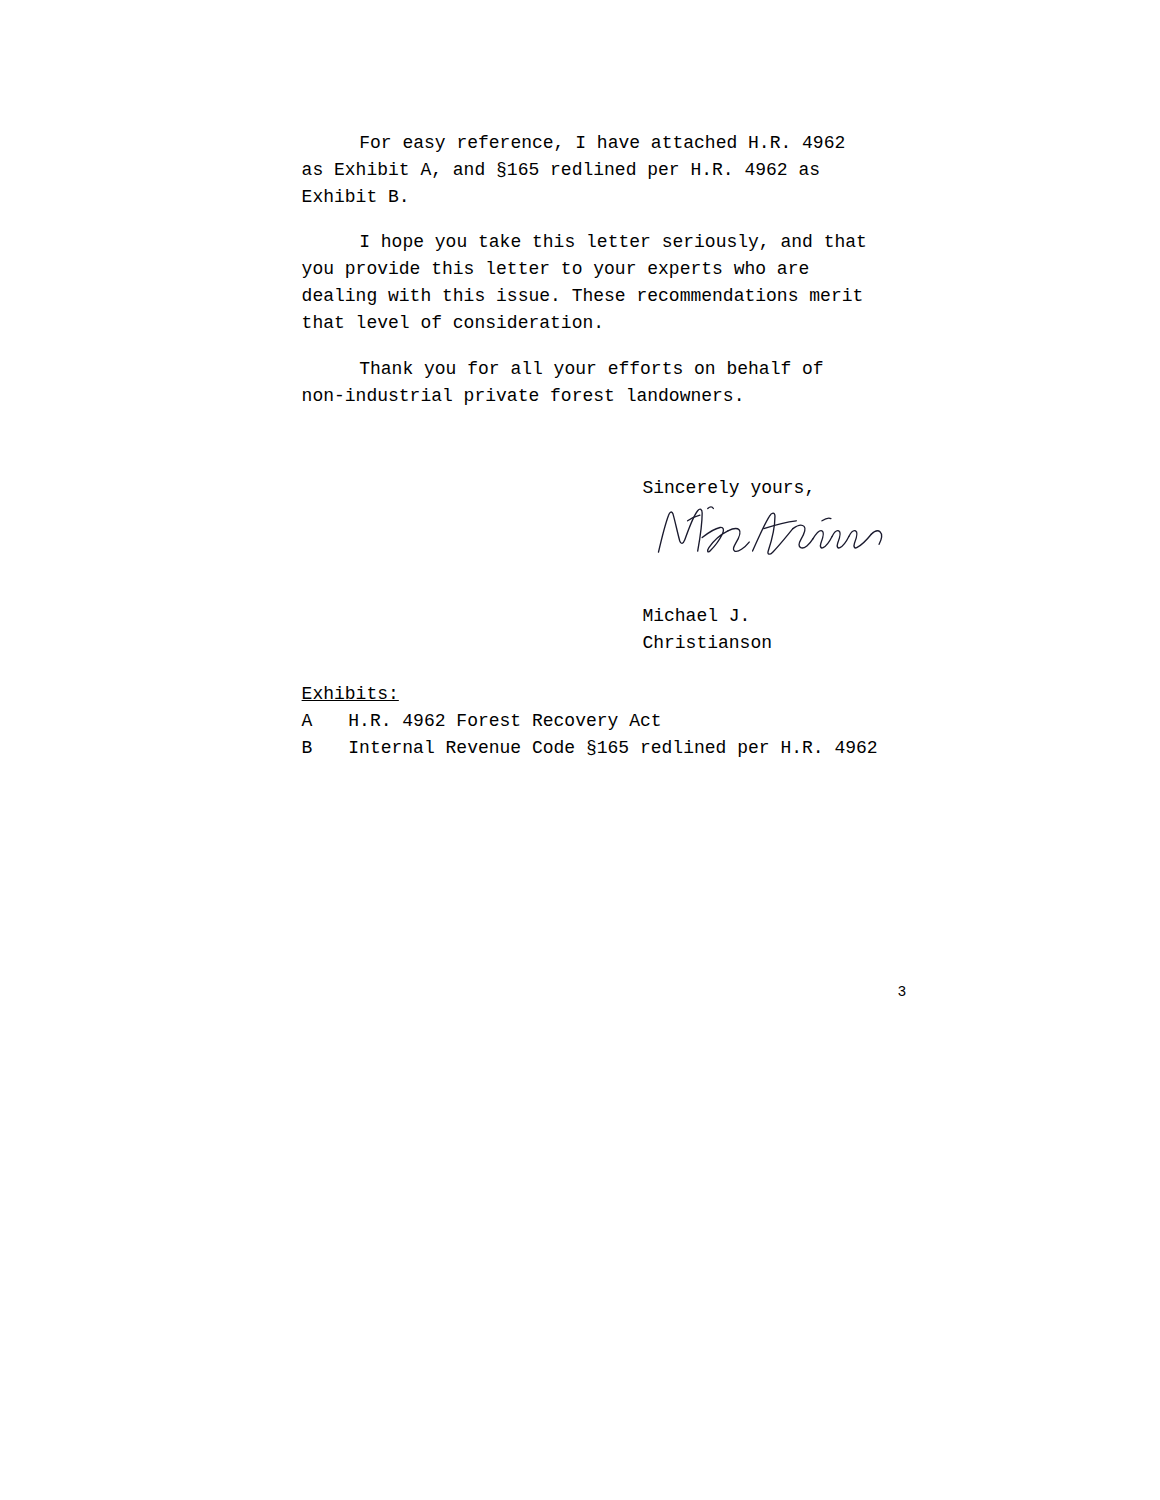For easy reference, I have attached H.R. 4962 as Exhibit A, and §165 redlined per H.R. 4962 as Exhibit B.
I hope you take this letter seriously, and that you provide this letter to your experts who are dealing with this issue. These recommendations merit that level of consideration.
Thank you for all your efforts on behalf of non-industrial private forest landowners.
Sincerely yours,
Michael J. Christianson
Exhibits:
| A | H.R. 4962 Forest Recovery Act |
| B | Internal Revenue Code §165 redlined per H.R. 4962 |
3